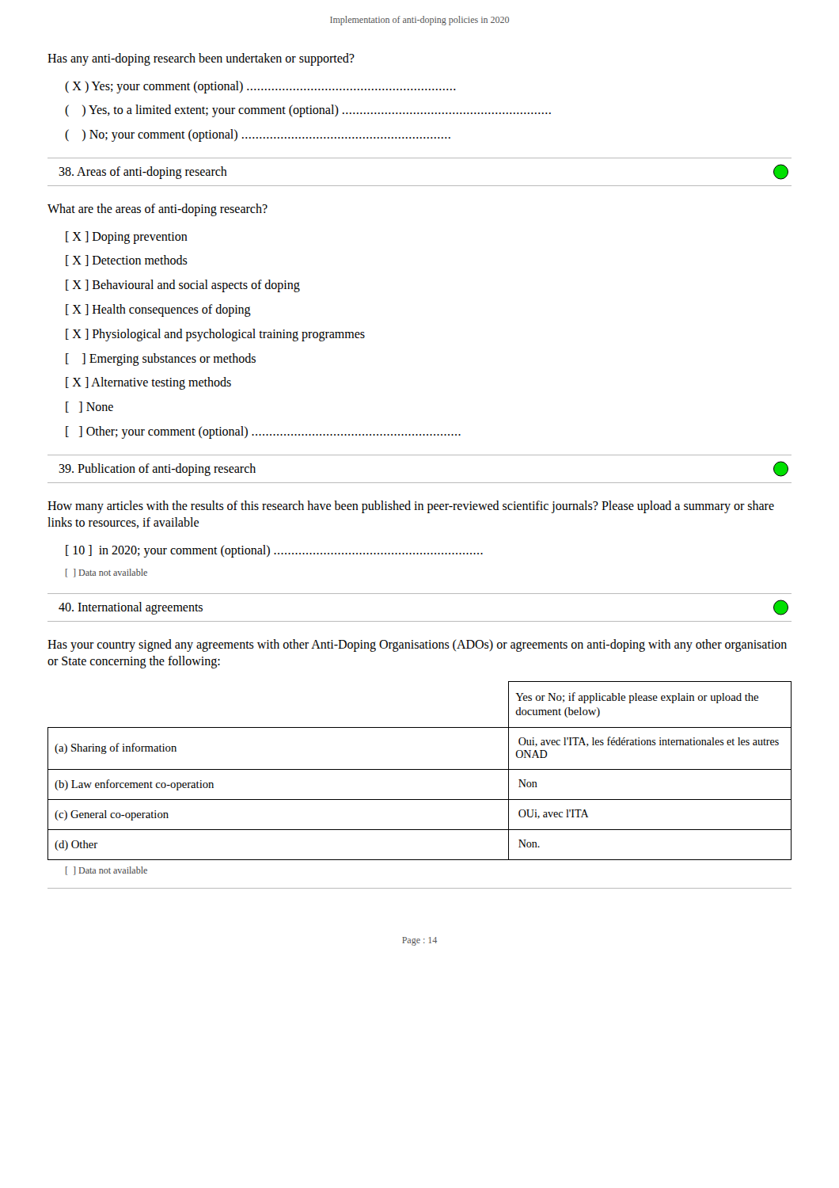Implementation of anti-doping policies in 2020
Has any anti-doping research been undertaken or supported?
( X ) Yes; your comment (optional) ...........................................................
( ) Yes, to a limited extent; your comment (optional) ...........................................................
( ) No; your comment (optional) ...........................................................
38. Areas of anti-doping research
What are the areas of anti-doping research?
[ X ] Doping prevention
[ X ] Detection methods
[ X ] Behavioural and social aspects of doping
[ X ] Health consequences of doping
[ X ] Physiological and psychological training programmes
[ ] Emerging substances or methods
[ X ] Alternative testing methods
[ ] None
[ ] Other; your comment (optional) ...........................................................
39. Publication of anti-doping research
How many articles with the results of this research have been published in peer-reviewed scientific journals? Please upload a summary or share links to resources, if available
[ 10 ] in 2020; your comment (optional) ...........................................................
[ ] Data not available
40. International agreements
Has your country signed any agreements with other Anti-Doping Organisations (ADOs) or agreements on anti-doping with any other organisation or State concerning the following:
| | Yes or No; if applicable please explain or upload the document (below) |
| (a) Sharing of information | Oui, avec l'ITA, les fédérations internationales et les autres ONAD |
| (b) Law enforcement co-operation | Non |
| (c) General co-operation | OUi, avec l'ITA |
| (d) Other | Non. |
[ ] Data not available
Page : 14